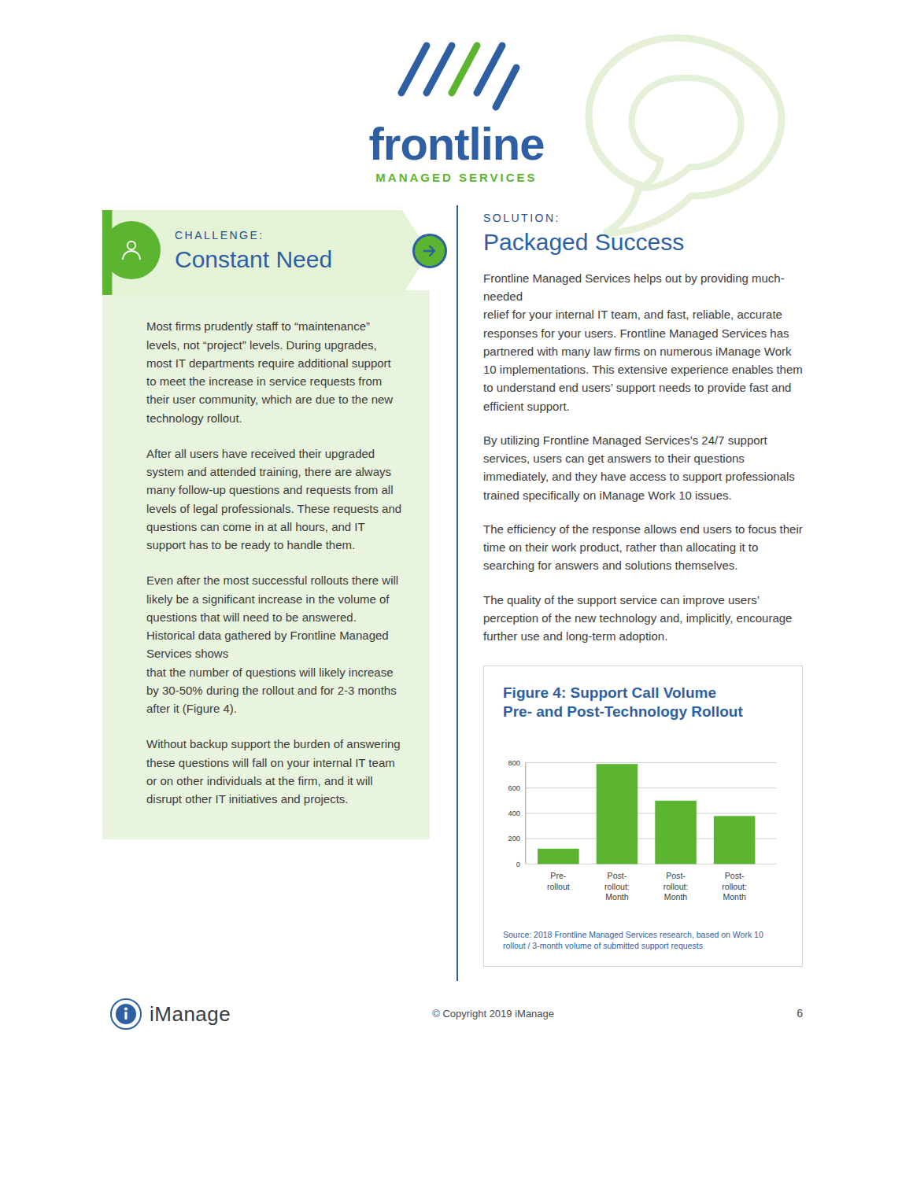frontline
MANAGED SERVICES
Challenge:
Constant Need
Most firms prudently staff to “maintenance” levels, not “project” levels. During upgrades, most IT departments require additional support to meet the increase in service requests from their user community, which are due to the new technology rollout.
After all users have received their upgraded system and attended training, there are always many follow-up questions and requests from all levels of legal professionals. These requests and questions can come in at all hours, and IT support has to be ready to handle them.
Even after the most successful rollouts there will likely be a significant increase in the volume of questions that will need to be answered. Historical data gathered by Frontline Managed Services shows
that the number of questions will likely increase by 30-50% during the rollout and for 2-3 months after it (Figure 4).
Without backup support the burden of answering these questions will fall on your internal IT team or on other individuals at the firm, and it will disrupt other IT initiatives and projects.
Solution:
Packaged Success
Frontline Managed Services helps out by providing much-needed
relief for your internal IT team, and fast, reliable, accurate responses for your users. Frontline Managed Services has partnered with many law firms on numerous iManage Work 10 implementations. This extensive experience enables them to understand end users’ support needs to provide fast and efficient support.
By utilizing Frontline Managed Services’s 24/7 support services, users can get answers to their questions immediately, and they have access to support professionals trained specifically on iManage Work 10 issues.
The efficiency of the response allows end users to focus their time on their work product, rather than allocating it to searching for answers and solutions themselves.
The quality of the support service can improve users’ perception of the new technology and, implicitly, encourage further use and long-term adoption.
Figure 4: Support Call Volume
Pre- and Post-Technology Rollout
800 600 400 200 0 Pre- rollout Post- rollout: Month Post- rollout: Month Post- rollout: Month
Source: 2018 Frontline Managed Services research, based on Work 10 rollout / 3-month volume of submitted support requests
iManage
© Copyright 2019 iManage
6